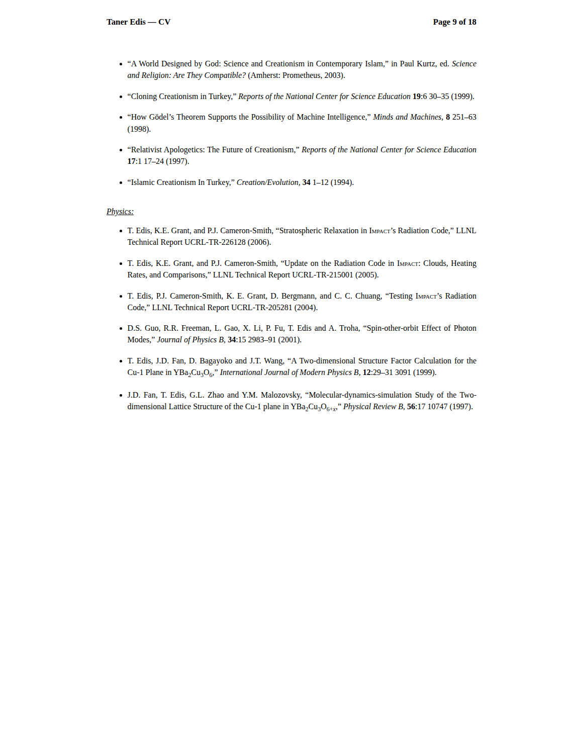Taner Edis — CV Page 9 of 18
“A World Designed by God: Science and Creationism in Contemporary Islam,” in Paul Kurtz, ed. Science and Religion: Are They Compatible? (Amherst: Prometheus, 2003).
“Cloning Creationism in Turkey,” Reports of the National Center for Science Education 19:6 30–35 (1999).
“How Gödel’s Theorem Supports the Possibility of Machine Intelligence,” Minds and Machines, 8 251–63 (1998).
“Relativist Apologetics: The Future of Creationism,” Reports of the National Center for Science Education 17:1 17–24 (1997).
“Islamic Creationism In Turkey,” Creation/Evolution, 34 1–12 (1994).
Physics:
T. Edis, K.E. Grant, and P.J. Cameron-Smith, “Stratospheric Relaxation in Impact’s Radiation Code,” LLNL Technical Report UCRL-TR-226128 (2006).
T. Edis, K.E. Grant, and P.J. Cameron-Smith, “Update on the Radiation Code in Impact: Clouds, Heating Rates, and Comparisons,” LLNL Technical Report UCRL-TR-215001 (2005).
T. Edis, P.J. Cameron-Smith, K. E. Grant, D. Bergmann, and C. C. Chuang, “Testing Impact’s Radiation Code,” LLNL Technical Report UCRL-TR-205281 (2004).
D.S. Guo, R.R. Freeman, L. Gao, X. Li, P. Fu, T. Edis and A. Troha, “Spin-other-orbit Effect of Photon Modes,” Journal of Physics B, 34:15 2983–91 (2001).
T. Edis, J.D. Fan, D. Bagayoko and J.T. Wang, “A Two-dimensional Structure Factor Calculation for the Cu-1 Plane in YBa2Cu3O6,” International Journal of Modern Physics B, 12:29–31 3091 (1999).
J.D. Fan, T. Edis, G.L. Zhao and Y.M. Malozovsky, “Molecular-dynamics-simulation Study of the Two-dimensional Lattice Structure of the Cu-1 plane in YBa2Cu3O6+x,” Physical Review B, 56:17 10747 (1997).